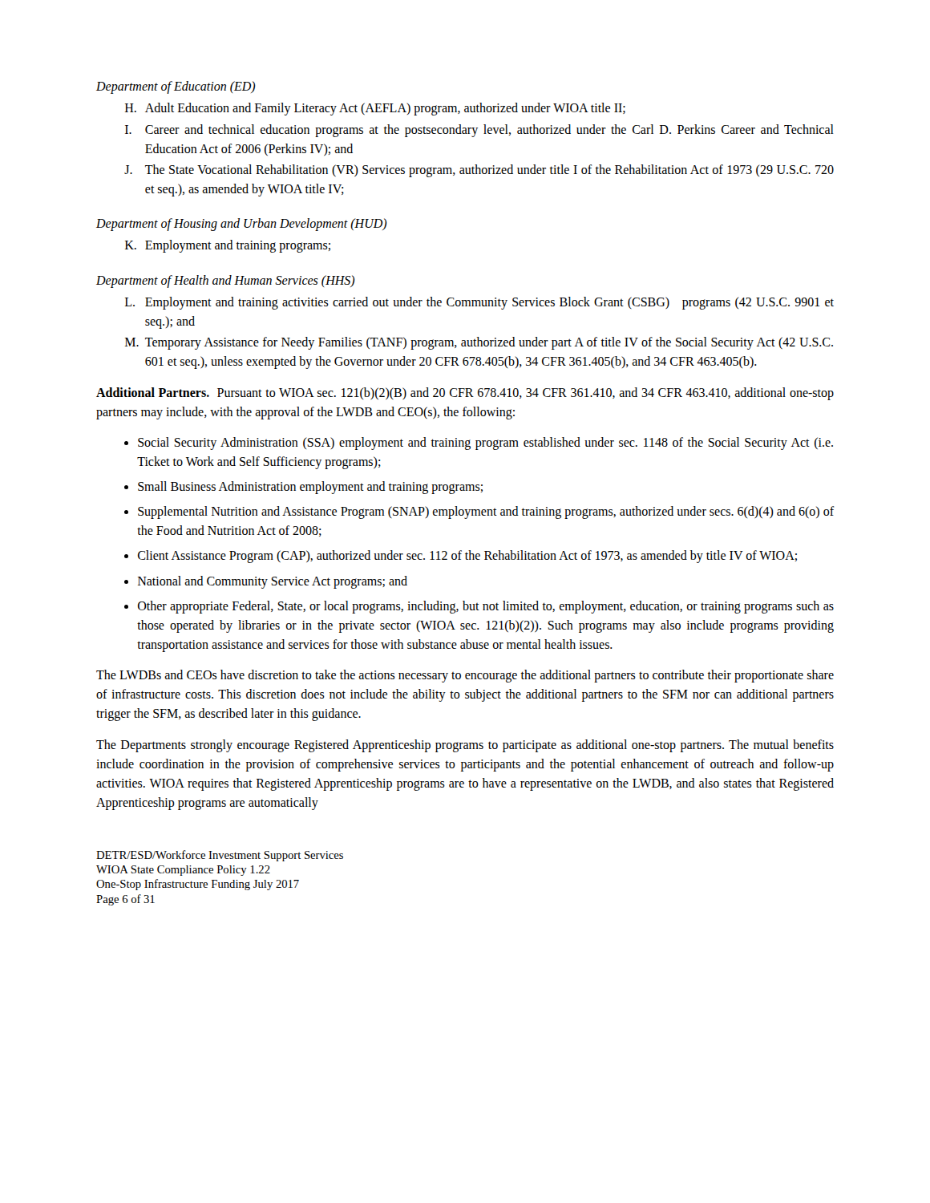Department of Education (ED)
H. Adult Education and Family Literacy Act (AEFLA) program, authorized under WIOA title II;
I. Career and technical education programs at the postsecondary level, authorized under the Carl D. Perkins Career and Technical Education Act of 2006 (Perkins IV); and
J. The State Vocational Rehabilitation (VR) Services program, authorized under title I of the Rehabilitation Act of 1973 (29 U.S.C. 720 et seq.), as amended by WIOA title IV;
Department of Housing and Urban Development (HUD)
K. Employment and training programs;
Department of Health and Human Services (HHS)
L. Employment and training activities carried out under the Community Services Block Grant (CSBG) programs (42 U.S.C. 9901 et seq.); and
M. Temporary Assistance for Needy Families (TANF) program, authorized under part A of title IV of the Social Security Act (42 U.S.C. 601 et seq.), unless exempted by the Governor under 20 CFR 678.405(b), 34 CFR 361.405(b), and 34 CFR 463.405(b).
Additional Partners. Pursuant to WIOA sec. 121(b)(2)(B) and 20 CFR 678.410, 34 CFR 361.410, and 34 CFR 463.410, additional one-stop partners may include, with the approval of the LWDB and CEO(s), the following:
Social Security Administration (SSA) employment and training program established under sec. 1148 of the Social Security Act (i.e. Ticket to Work and Self Sufficiency programs);
Small Business Administration employment and training programs;
Supplemental Nutrition and Assistance Program (SNAP) employment and training programs, authorized under secs. 6(d)(4) and 6(o) of the Food and Nutrition Act of 2008;
Client Assistance Program (CAP), authorized under sec. 112 of the Rehabilitation Act of 1973, as amended by title IV of WIOA;
National and Community Service Act programs; and
Other appropriate Federal, State, or local programs, including, but not limited to, employment, education, or training programs such as those operated by libraries or in the private sector (WIOA sec. 121(b)(2)). Such programs may also include programs providing transportation assistance and services for those with substance abuse or mental health issues.
The LWDBs and CEOs have discretion to take the actions necessary to encourage the additional partners to contribute their proportionate share of infrastructure costs. This discretion does not include the ability to subject the additional partners to the SFM nor can additional partners trigger the SFM, as described later in this guidance.
The Departments strongly encourage Registered Apprenticeship programs to participate as additional one-stop partners. The mutual benefits include coordination in the provision of comprehensive services to participants and the potential enhancement of outreach and follow-up activities. WIOA requires that Registered Apprenticeship programs are to have a representative on the LWDB, and also states that Registered Apprenticeship programs are automatically
DETR/ESD/Workforce Investment Support Services
WIOA State Compliance Policy 1.22
One-Stop Infrastructure Funding July 2017
Page 6 of 31